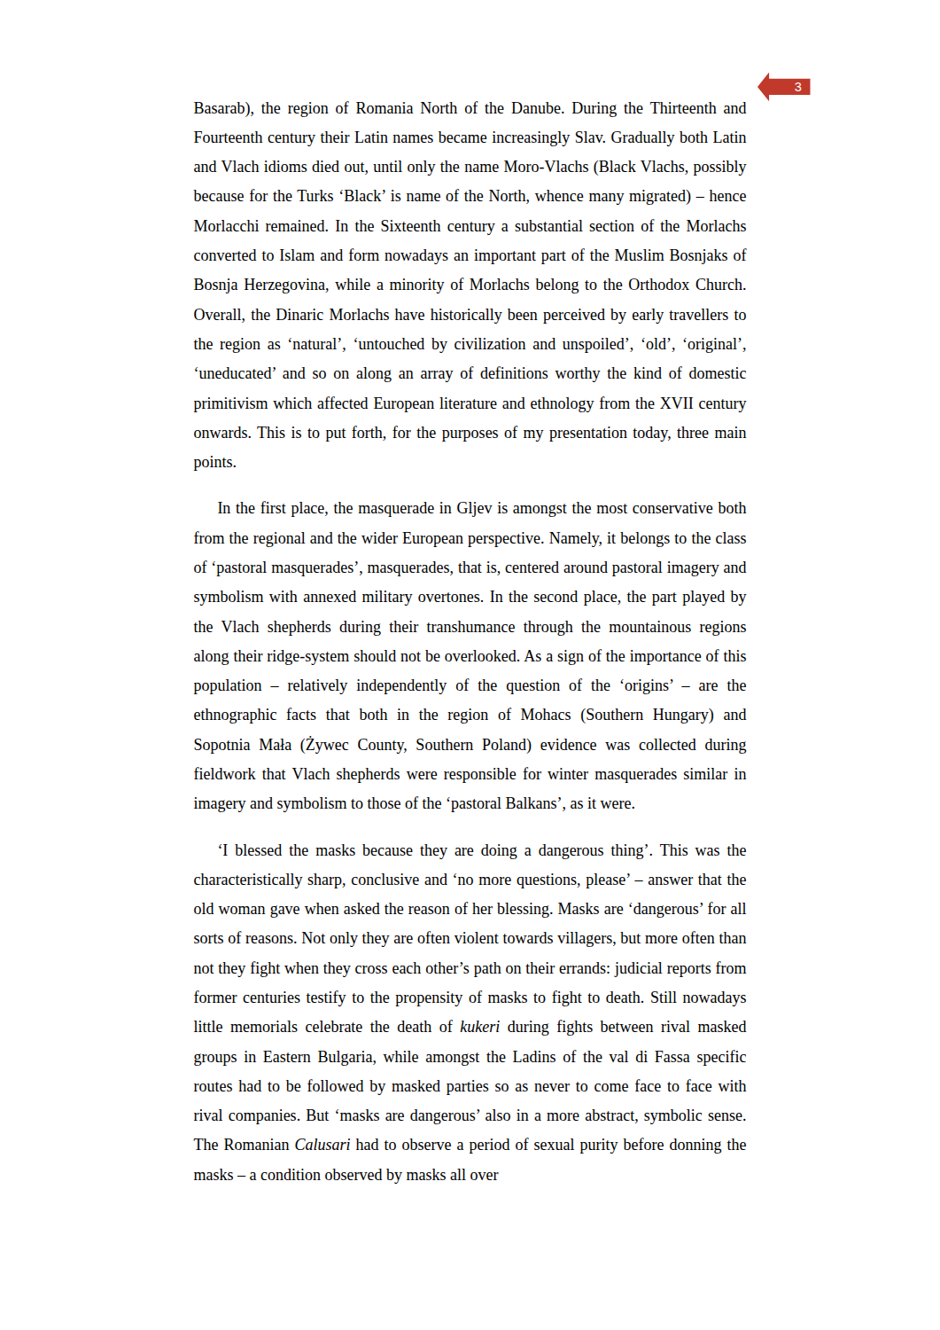3
Basarab), the region of Romania North of the Danube. During the Thirteenth and Fourteenth century their Latin names became increasingly Slav. Gradually both Latin and Vlach idioms died out, until only the name Moro-Vlachs (Black Vlachs, possibly because for the Turks ‘Black’ is name of the North, whence many migrated) – hence Morlacchi remained. In the Sixteenth century a substantial section of the Morlachs converted to Islam and form nowadays an important part of the Muslim Bosnjaks of Bosnja Herzegovina, while a minority of Morlachs belong to the Orthodox Church. Overall, the Dinaric Morlachs have historically been perceived by early travellers to the region as ‘natural’, ‘untouched by civilization and unspoiled’, ‘old’, ‘original’, ‘uneducated’ and so on along an array of definitions worthy the kind of domestic primitivism which affected European literature and ethnology from the XVII century onwards. This is to put forth, for the purposes of my presentation today, three main points.
In the first place, the masquerade in Gljev is amongst the most conservative both from the regional and the wider European perspective. Namely, it belongs to the class of ‘pastoral masquerades’, masquerades, that is, centered around pastoral imagery and symbolism with annexed military overtones. In the second place, the part played by the Vlach shepherds during their transhumance through the mountainous regions along their ridge-system should not be overlooked. As a sign of the importance of this population – relatively independently of the question of the ‘origins’ – are the ethnographic facts that both in the region of Mohacs (Southern Hungary) and Sopotnia Mała (Żywec County, Southern Poland) evidence was collected during fieldwork that Vlach shepherds were responsible for winter masquerades similar in imagery and symbolism to those of the ‘pastoral Balkans’, as it were.
‘I blessed the masks because they are doing a dangerous thing’. This was the characteristically sharp, conclusive and ‘no more questions, please’ – answer that the old woman gave when asked the reason of her blessing. Masks are ‘dangerous’ for all sorts of reasons. Not only they are often violent towards villagers, but more often than not they fight when they cross each other’s path on their errands: judicial reports from former centuries testify to the propensity of masks to fight to death. Still nowadays little memorials celebrate the death of kukeri during fights between rival masked groups in Eastern Bulgaria, while amongst the Ladins of the val di Fassa specific routes had to be followed by masked parties so as never to come face to face with rival companies. But ‘masks are dangerous’ also in a more abstract, symbolic sense. The Romanian Calusari had to observe a period of sexual purity before donning the masks – a condition observed by masks all over